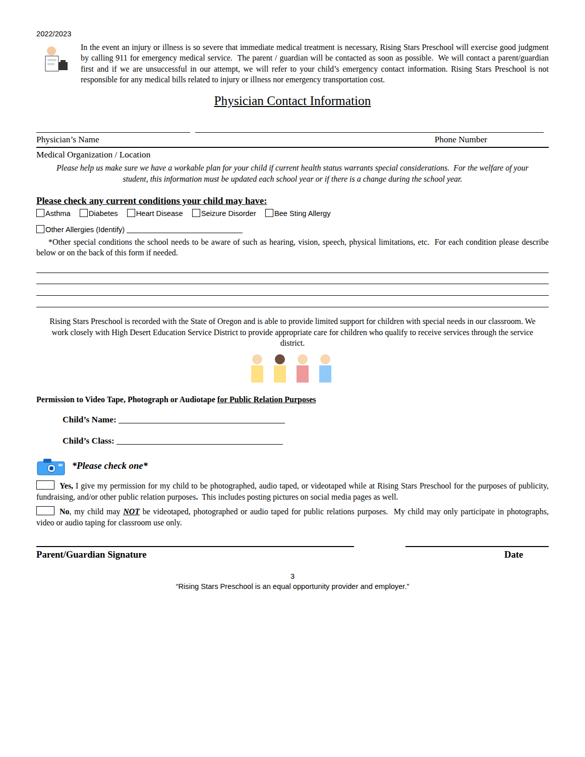2022/2023
In the event an injury or illness is so severe that immediate medical treatment is necessary, Rising Stars Preschool will exercise good judgment by calling 911 for emergency medical service. The parent / guardian will be contacted as soon as possible. We will contact a parent/guardian first and if we are unsuccessful in our attempt, we will refer to your child’s emergency contact information. Rising Stars Preschool is not responsible for any medical bills related to injury or illness nor emergency transportation cost.
Physician Contact Information
Physician’s Name Phone Number
Medical Organization / Location
Please help us make sure we have a workable plan for your child if current health status warrants special considerations. For the welfare of your student, this information must be updated each school year or if there is a change during the school year.
Please check any current conditions your child may have:
Asthma Diabetes Heart Disease Seizure Disorder Bee Sting Allergy
Other Allergies (Identify)
*Other special conditions the school needs to be aware of such as hearing, vision, speech, physical limitations, etc. For each condition please describe below or on the back of this form if needed.
Rising Stars Preschool is recorded with the State of Oregon and is able to provide limited support for children with special needs in our classroom. We work closely with High Desert Education Service District to provide appropriate care for children who qualify to receive services through the service district.
Permission to Video Tape, Photograph or Audiotape for Public Relation Purposes
Child’s Name:
Child’s Class:
*Please check one*
Yes, I give my permission for my child to be photographed, audio taped, or videotaped while at Rising Stars Preschool for the purposes of publicity, fundraising, and/or other public relation purposes. This includes posting pictures on social media pages as well.
No, my child may NOT be videotaped, photographed or audio taped for public relations purposes. My child may only participate in photographs, video or audio taping for classroom use only.
Parent/Guardian Signature Date
3
“Rising Stars Preschool is an equal opportunity provider and employer.”